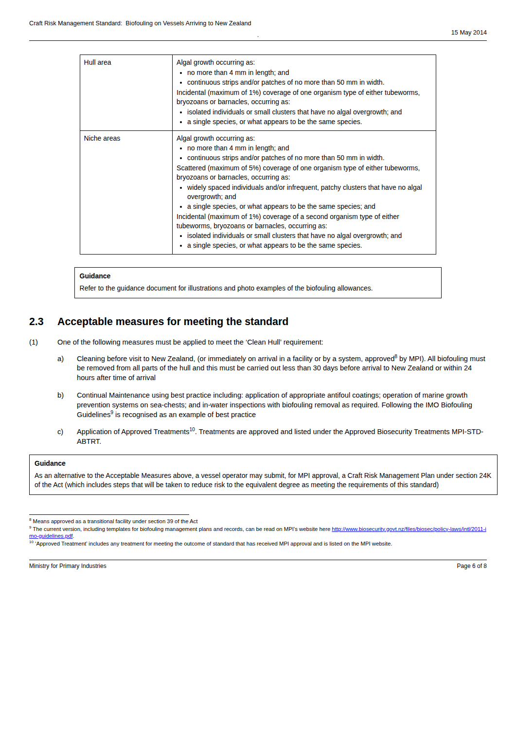Craft Risk Management Standard: Biofouling on Vessels Arriving to New Zealand 15 May 2014 .
| Hull area | Algal growth occurring as: no more than 4 mm in length; and continuous strips and/or patches of no more than 50 mm in width. Incidental (maximum of 1%) coverage of one organism type of either tubeworms, bryozoans or barnacles, occurring as: isolated individuals or small clusters that have no algal overgrowth; and a single species, or what appears to be the same species. |
| Niche areas | Algal growth occurring as: no more than 4 mm in length; and continuous strips and/or patches of no more than 50 mm in width. Scattered (maximum of 5%) coverage of one organism type of either tubeworms, bryozoans or barnacles, occurring as: widely spaced individuals and/or infrequent, patchy clusters that have no algal overgrowth; and a single species, or what appears to be the same species; and Incidental (maximum of 1%) coverage of a second organism type of either tubeworms, bryozoans or barnacles, occurring as: isolated individuals or small clusters that have no algal overgrowth; and a single species, or what appears to be the same species. |
Guidance
Refer to the guidance document for illustrations and photo examples of the biofouling allowances.
2.3 Acceptable measures for meeting the standard
(1) One of the following measures must be applied to meet the ‘Clean Hull’ requirement:
a) Cleaning before visit to New Zealand, (or immediately on arrival in a facility or by a system, approved8 by MPI). All biofouling must be removed from all parts of the hull and this must be carried out less than 30 days before arrival to New Zealand or within 24 hours after time of arrival
b) Continual Maintenance using best practice including: application of appropriate antifoul coatings; operation of marine growth prevention systems on sea-chests; and in-water inspections with biofouling removal as required. Following the IMO Biofouling Guidelines9 is recognised as an example of best practice
c) Application of Approved Treatments10. Treatments are approved and listed under the Approved Biosecurity Treatments MPI-STD- ABTRT.
Guidance
As an alternative to the Acceptable Measures above, a vessel operator may submit, for MPI approval, a Craft Risk Management Plan under section 24K of the Act (which includes steps that will be taken to reduce risk to the equivalent degree as meeting the requirements of this standard)
8 Means approved as a transitional facility under section 39 of the Act
9 The current version, including templates for biofouling management plans and records, can be read on MPI’s website here http://www.biosecurity.govt.nz/files/biosec/policy-laws/intl/2011-imo-guidelines.pdf.
10 ‘Approved Treatment’ includes any treatment for meeting the outcome of standard that has received MPI approval and is listed on the MPI website.
Ministry for Primary Industries Page 6 of 8